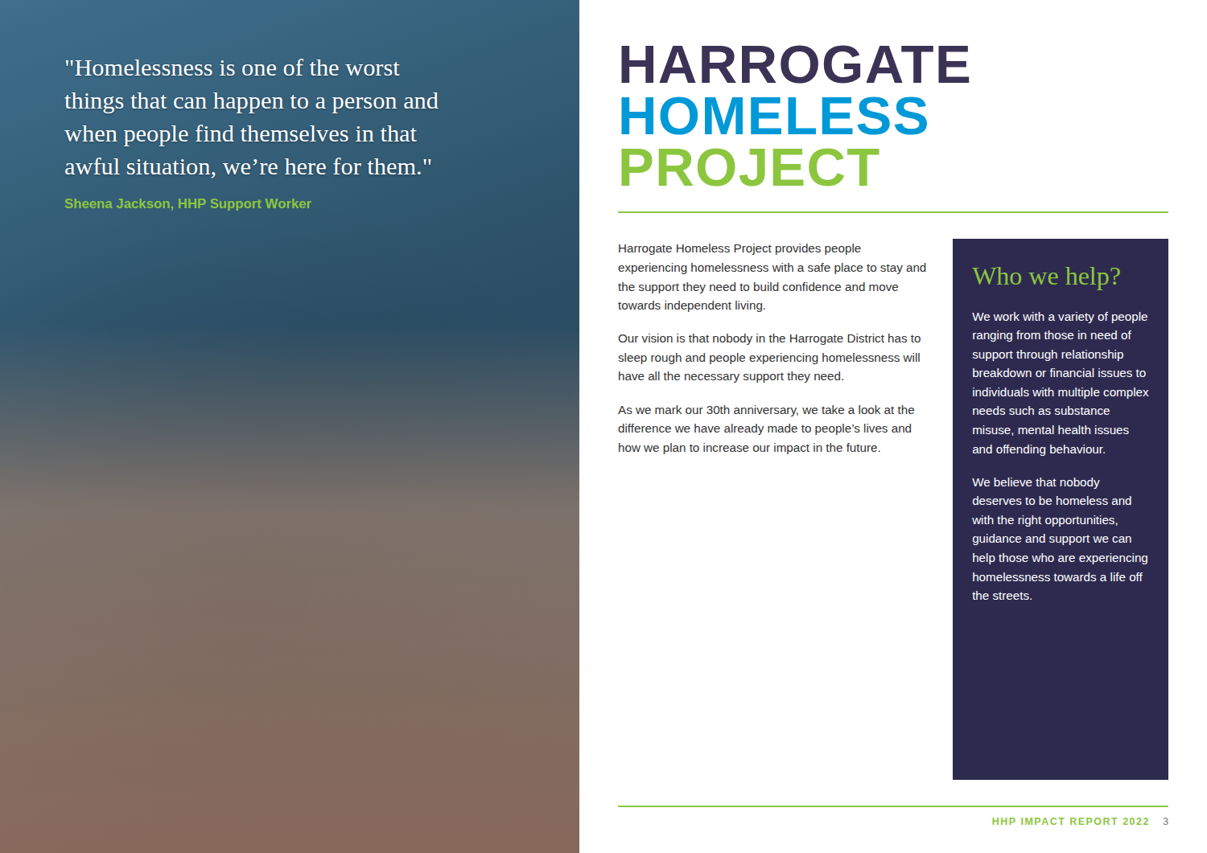"Homelessness is one of the worst things that can happen to a person and when people find themselves in that awful situation, we’re here for them."
Sheena Jackson, HHP Support Worker
Photograph of a person’s clasped hands resting on their lap, wearing a denim jacket.
Harrogate Homeless Project
Harrogate Homeless Project provides people experiencing homelessness with a safe place to stay and the support they need to build confidence and move towards independent living.
Our vision is that nobody in the Harrogate District has to sleep rough and people experiencing homelessness will have all the necessary support they need.
As we mark our 30th anniversary, we take a look at the difference we have already made to people’s lives and how we plan to increase our impact in the future.
Who we help?
We work with a variety of people ranging from those in need of support through relationship breakdown or financial issues to individuals with multiple complex needs such as substance misuse, mental health issues and offending behaviour.
We believe that nobody deserves to be homeless and with the right opportunities, guidance and support we can help those who are experiencing homelessness towards a life off the streets.
HHP Impact Report 2022 3